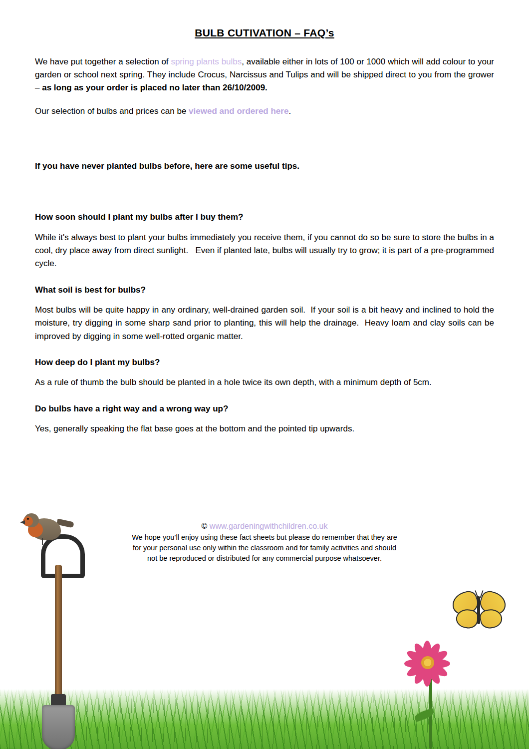BULB CUTIVATION – FAQ’s
We have put together a selection of spring plants bulbs, available either in lots of 100 or 1000 which will add colour to your garden or school next spring. They include Crocus, Narcissus and Tulips and will be shipped direct to you from the grower – as long as your order is placed no later than 26/10/2009.
Our selection of bulbs and prices can be viewed and ordered here.
If you have never planted bulbs before, here are some useful tips.
How soon should I plant my bulbs after I buy them?
While it's always best to plant your bulbs immediately you receive them, if you cannot do so be sure to store the bulbs in a cool, dry place away from direct sunlight. Even if planted late, bulbs will usually try to grow; it is part of a pre-programmed cycle.
What soil is best for bulbs?
Most bulbs will be quite happy in any ordinary, well-drained garden soil. If your soil is a bit heavy and inclined to hold the moisture, try digging in some sharp sand prior to planting, this will help the drainage. Heavy loam and clay soils can be improved by digging in some well-rotted organic matter.
How deep do I plant my bulbs?
As a rule of thumb the bulb should be planted in a hole twice its own depth, with a minimum depth of 5cm.
Do bulbs have a right way and a wrong way up?
Yes, generally speaking the flat base goes at the bottom and the pointed tip upwards.
© www.gardeningwithchildren.co.uk
We hope you’ll enjoy using these fact sheets but please do remember that they are
for your personal use only within the classroom and for family activities and should
not be reproduced or distributed for any commercial purpose whatsoever.